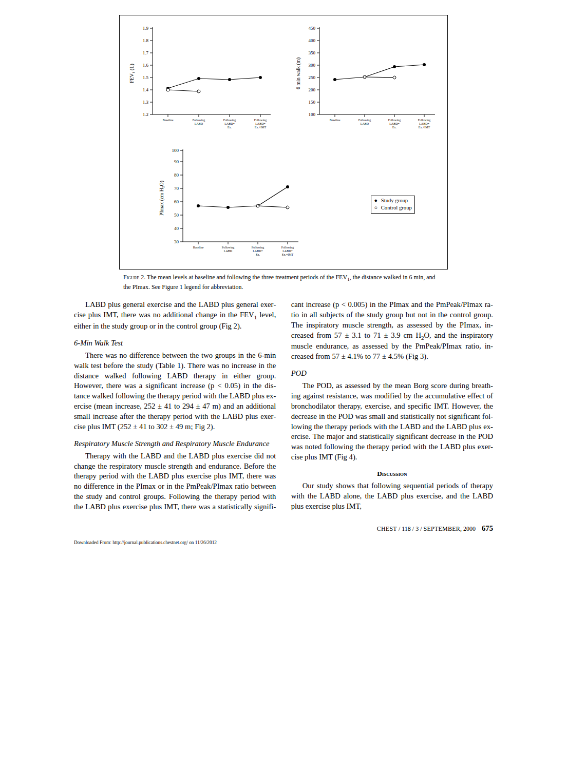1.2 1.3 1.4 1.5 1.6 1.7 1.8 1.9 FEV1 (L) Baseline FollowingLABD FollowingLABD+Ex. FollowingLABD+Ex.+IMT
100 150 200 250 300 350 400 450 6 min walk (m) Baseline FollowingLABD FollowingLABD+Ex. FollowingLABD+Ex.+IMT
30 40 50 60 70 80 90 100 PImax (cm H2O) Baseline FollowingLABD FollowingLABD+Ex. FollowingLABD+Ex.+IMT
● Study group
○ Control group
Figure 2. The mean levels at baseline and following the three treatment periods of the FEV1, the distance walked in 6 min, and the PImax. See Figure 1 legend for abbreviation.
LABD plus general exercise and the LABD plus general exercise plus IMT, there was no additional change in the FEV1 level, either in the study group or in the control group (Fig 2).
6-Min Walk Test
There was no difference between the two groups in the 6-min walk test before the study (Table 1). There was no increase in the distance walked following LABD therapy in either group. However, there was a significant increase (p < 0.05) in the distance walked following the therapy period with the LABD plus exercise (mean increase, 252 ± 41 to 294 ± 47 m) and an additional small increase after the therapy period with the LABD plus exercise plus IMT (252 ± 41 to 302 ± 49 m; Fig 2).
Respiratory Muscle Strength and Respiratory Muscle Endurance
Therapy with the LABD and the LABD plus exercise did not change the respiratory muscle strength and endurance. Before the therapy period with the LABD plus exercise plus IMT, there was no difference in the PImax or in the PmPeak/PImax ratio between the study and control groups. Following the therapy period with the LABD plus exercise plus IMT, there was a statistically significant increase (p < 0.005) in the PImax and the PmPeak/PImax ratio in all subjects of the study group but not in the control group. The inspiratory muscle strength, as assessed by the PImax, increased from 57 ± 3.1 to 71 ± 3.9 cm H2O, and the inspiratory muscle endurance, as assessed by the PmPeak/PImax ratio, increased from 57 ± 4.1% to 77 ± 4.5% (Fig 3).
POD
The POD, as assessed by the mean Borg score during breathing against resistance, was modified by the accumulative effect of bronchodilator therapy, exercise, and specific IMT. However, the decrease in the POD was small and statistically not significant following the therapy periods with the LABD and the LABD plus exercise. The major and statistically significant decrease in the POD was noted following the therapy period with the LABD plus exercise plus IMT (Fig 4).
Discussion
Our study shows that following sequential periods of therapy with the LABD alone, the LABD plus exercise, and the LABD plus exercise plus IMT,
CHEST / 118 / 3 / SEPTEMBER, 2000 675
Downloaded From: http://journal.publications.chestnet.org/ on 11/26/2012